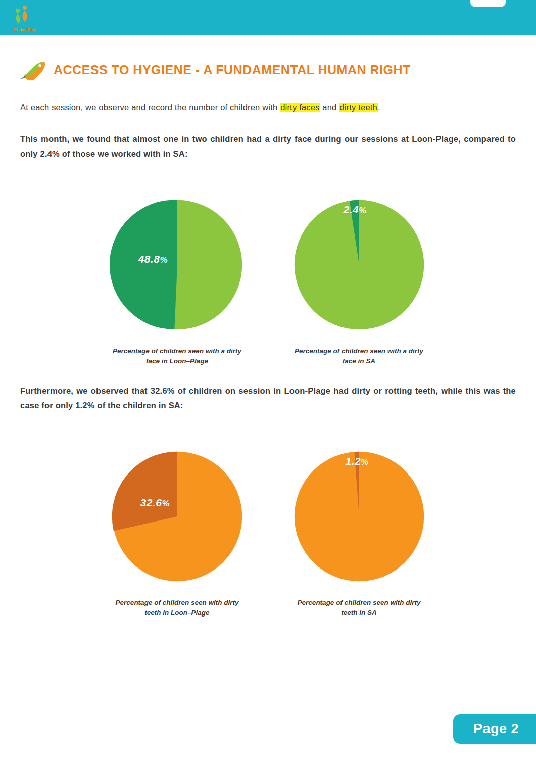ProjectPlay
Access to Hygiene - A Fundamental Human Right
At each session, we observe and record the number of children with dirty faces and dirty teeth.
This month, we found that almost one in two children had a dirty face during our sessions at Loon-Plage, compared to only 2.4% of those we worked with in SA:
48.8%
Percentage of children seen with a dirty
face in Loon–Plage
2.4%
Percentage of children seen with a dirty
face in SA
Furthermore, we observed that 32.6% of children on session in Loon-Plage had dirty or rotting teeth, while this was the case for only 1.2% of the children in SA:
32.6%
Percentage of children seen with dirty
teeth in Loon–Plage
1.2%
Percentage of children seen with dirty
teeth in SA
Page 2